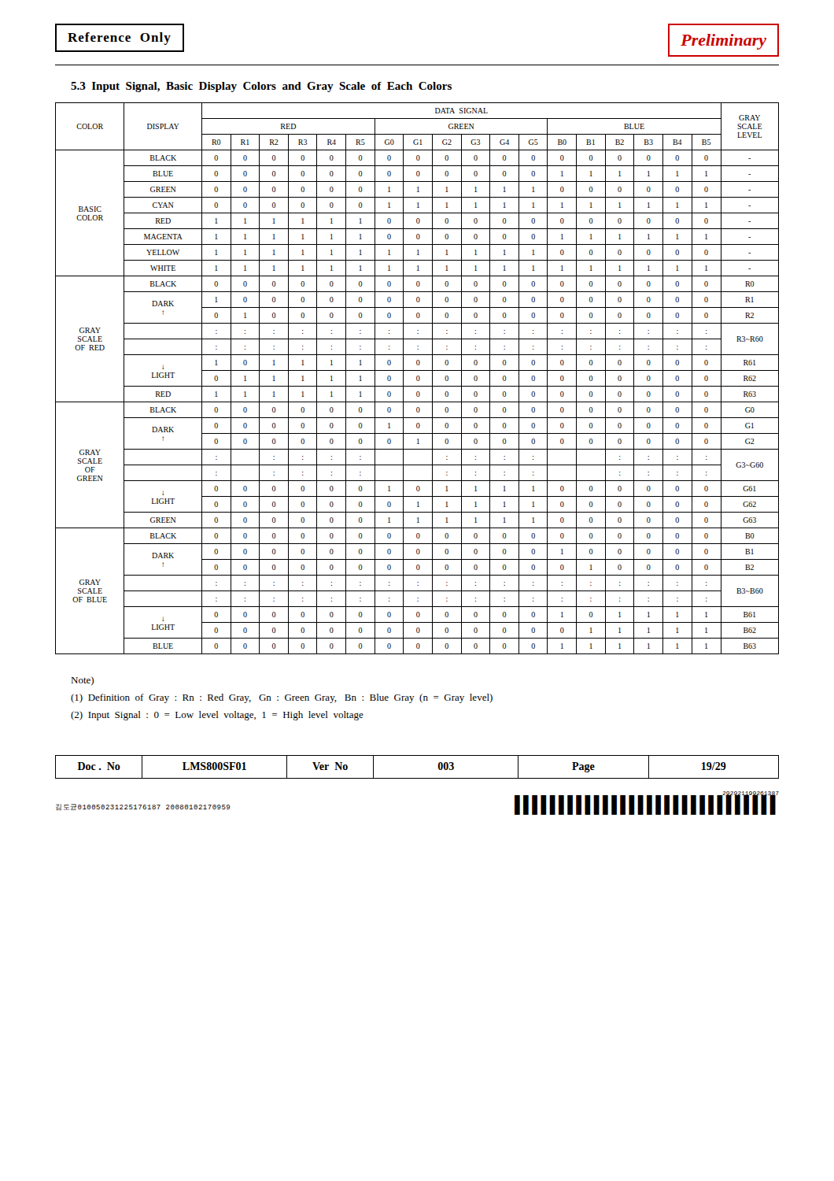Reference Only
Preliminary
5.3 Input Signal, Basic Display Colors and Gray Scale of Each Colors
| COLOR | DISPLAY | DATA SIGNAL | GRAY SCALE LEVEL |
| --- | --- | --- | --- |
| RED | GREEN | BLUE |
| R0 | R1 | R2 | R3 | R4 | R5 | G0 | G1 | G2 | G3 | G4 | G5 | B0 | B1 | B2 | B3 | B4 | B5 |
| BASIC COLOR | BLACK | 0 | 0 | 0 | 0 | 0 | 0 | 0 | 0 | 0 | 0 | 0 | 0 | 0 | 0 | 0 | 0 | 0 | 0 | - |
| BLUE | 0 | 0 | 0 | 0 | 0 | 0 | 0 | 0 | 0 | 0 | 0 | 0 | 1 | 1 | 1 | 1 | 1 | 1 | - |
| GREEN | 0 | 0 | 0 | 0 | 0 | 0 | 1 | 1 | 1 | 1 | 1 | 1 | 0 | 0 | 0 | 0 | 0 | 0 | - |
| CYAN | 0 | 0 | 0 | 0 | 0 | 0 | 1 | 1 | 1 | 1 | 1 | 1 | 1 | 1 | 1 | 1 | 1 | 1 | - |
| RED | 1 | 1 | 1 | 1 | 1 | 1 | 0 | 0 | 0 | 0 | 0 | 0 | 0 | 0 | 0 | 0 | 0 | 0 | - |
| MAGENTA | 1 | 1 | 1 | 1 | 1 | 1 | 0 | 0 | 0 | 0 | 0 | 0 | 1 | 1 | 1 | 1 | 1 | 1 | - |
| YELLOW | 1 | 1 | 1 | 1 | 1 | 1 | 1 | 1 | 1 | 1 | 1 | 1 | 0 | 0 | 0 | 0 | 0 | 0 | - |
| WHITE | 1 | 1 | 1 | 1 | 1 | 1 | 1 | 1 | 1 | 1 | 1 | 1 | 1 | 1 | 1 | 1 | 1 | 1 | - |
| GRAY SCALE OF RED | BLACK | 0 | 0 | 0 | 0 | 0 | 0 | 0 | 0 | 0 | 0 | 0 | 0 | 0 | 0 | 0 | 0 | 0 | 0 | R0 |
| DARK ↑ | 1 | 0 | 0 | 0 | 0 | 0 | 0 | 0 | 0 | 0 | 0 | 0 | 0 | 0 | 0 | 0 | 0 | 0 | R1 |
| 0 | 1 | 0 | 0 | 0 | 0 | 0 | 0 | 0 | 0 | 0 | 0 | 0 | 0 | 0 | 0 | 0 | 0 | R2 |
| | : | : | : | : | : | : | : | : | : | : | : | : | : | : | : | : | : | : | R3~R60 |
| | : | : | : | : | : | : | : | : | : | : | : | : | : | : | : | : | : | : |
| ↓ LIGHT | 1 | 0 | 1 | 1 | 1 | 1 | 0 | 0 | 0 | 0 | 0 | 0 | 0 | 0 | 0 | 0 | 0 | 0 | R61 |
| 0 | 1 | 1 | 1 | 1 | 1 | 0 | 0 | 0 | 0 | 0 | 0 | 0 | 0 | 0 | 0 | 0 | 0 | R62 |
| RED | 1 | 1 | 1 | 1 | 1 | 1 | 0 | 0 | 0 | 0 | 0 | 0 | 0 | 0 | 0 | 0 | 0 | 0 | R63 |
| GRAY SCALE OF GREEN | BLACK | 0 | 0 | 0 | 0 | 0 | 0 | 0 | 0 | 0 | 0 | 0 | 0 | 0 | 0 | 0 | 0 | 0 | 0 | G0 |
| DARK ↑ | 0 | 0 | 0 | 0 | 0 | 0 | 1 | 0 | 0 | 0 | 0 | 0 | 0 | 0 | 0 | 0 | 0 | 0 | G1 |
| 0 | 0 | 0 | 0 | 0 | 0 | 0 | 1 | 0 | 0 | 0 | 0 | 0 | 0 | 0 | 0 | 0 | 0 | G2 |
| | : | | : | : | : | : | | | : | : | : | : | | | : | : | : | : | G3~G60 |
| | : | | : | : | : | : | | | : | : | : | : | | | : | : | : | : |
| ↓ LIGHT | 0 | 0 | 0 | 0 | 0 | 0 | 1 | 0 | 1 | 1 | 1 | 1 | 0 | 0 | 0 | 0 | 0 | 0 | G61 |
| 0 | 0 | 0 | 0 | 0 | 0 | 0 | 1 | 1 | 1 | 1 | 1 | 0 | 0 | 0 | 0 | 0 | 0 | G62 |
| GREEN | 0 | 0 | 0 | 0 | 0 | 0 | 1 | 1 | 1 | 1 | 1 | 1 | 0 | 0 | 0 | 0 | 0 | 0 | G63 |
| GRAY SCALE OF BLUE | BLACK | 0 | 0 | 0 | 0 | 0 | 0 | 0 | 0 | 0 | 0 | 0 | 0 | 0 | 0 | 0 | 0 | 0 | 0 | B0 |
| DARK ↑ | 0 | 0 | 0 | 0 | 0 | 0 | 0 | 0 | 0 | 0 | 0 | 0 | 1 | 0 | 0 | 0 | 0 | 0 | B1 |
| 0 | 0 | 0 | 0 | 0 | 0 | 0 | 0 | 0 | 0 | 0 | 0 | 0 | 1 | 0 | 0 | 0 | 0 | B2 |
| | : | : | : | : | : | : | : | : | : | : | : | : | : | : | : | : | : | : | B3~B60 |
| | : | : | : | : | : | : | : | : | : | : | : | : | : | : | : | : | : | : |
| ↓ LIGHT | 0 | 0 | 0 | 0 | 0 | 0 | 0 | 0 | 0 | 0 | 0 | 0 | 1 | 0 | 1 | 1 | 1 | 1 | B61 |
| 0 | 0 | 0 | 0 | 0 | 0 | 0 | 0 | 0 | 0 | 0 | 0 | 0 | 1 | 1 | 1 | 1 | 1 | B62 |
| BLUE | 0 | 0 | 0 | 0 | 0 | 0 | 0 | 0 | 0 | 0 | 0 | 0 | 1 | 1 | 1 | 1 | 1 | 1 | B63 |
Note)
(1) Definition of Gray : Rn : Red Gray, Gn : Green Gray, Bn : Blue Gray (n = Gray level)
(2) Input Signal : 0 = Low level voltage, 1 = High level voltage
| Doc . No | LMS800SF01 | Ver No | 003 | Page | 19/29 |
김도균010050231225176187 20080102170959
292921199261387
▌▌▌▌▌▌▌▌▌▌▌▌▌▌▌▌▌▌▌▌▌▌▌▌▌▌▌▌▌▌